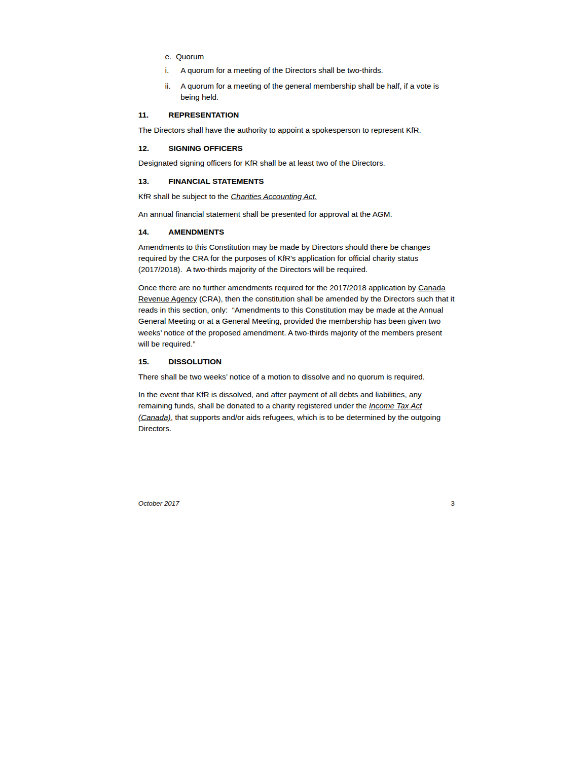e. Quorum
i. A quorum for a meeting of the Directors shall be two-thirds.
ii. A quorum for a meeting of the general membership shall be half, if a vote is being held.
11. REPRESENTATION
The Directors shall have the authority to appoint a spokesperson to represent KfR.
12. SIGNING OFFICERS
Designated signing officers for KfR shall be at least two of the Directors.
13. FINANCIAL STATEMENTS
KfR shall be subject to the Charities Accounting Act.
An annual financial statement shall be presented for approval at the AGM.
14. AMENDMENTS
Amendments to this Constitution may be made by Directors should there be changes required by the CRA for the purposes of KfR’s application for official charity status (2017/2018). A two-thirds majority of the Directors will be required.
Once there are no further amendments required for the 2017/2018 application by Canada Revenue Agency (CRA), then the constitution shall be amended by the Directors such that it reads in this section, only: “Amendments to this Constitution may be made at the Annual General Meeting or at a General Meeting, provided the membership has been given two weeks’ notice of the proposed amendment. A two-thirds majority of the members present will be required.”
15. DISSOLUTION
There shall be two weeks’ notice of a motion to dissolve and no quorum is required.
In the event that KfR is dissolved, and after payment of all debts and liabilities, any remaining funds, shall be donated to a charity registered under the Income Tax Act (Canada), that supports and/or aids refugees, which is to be determined by the outgoing Directors.
October 2017 3